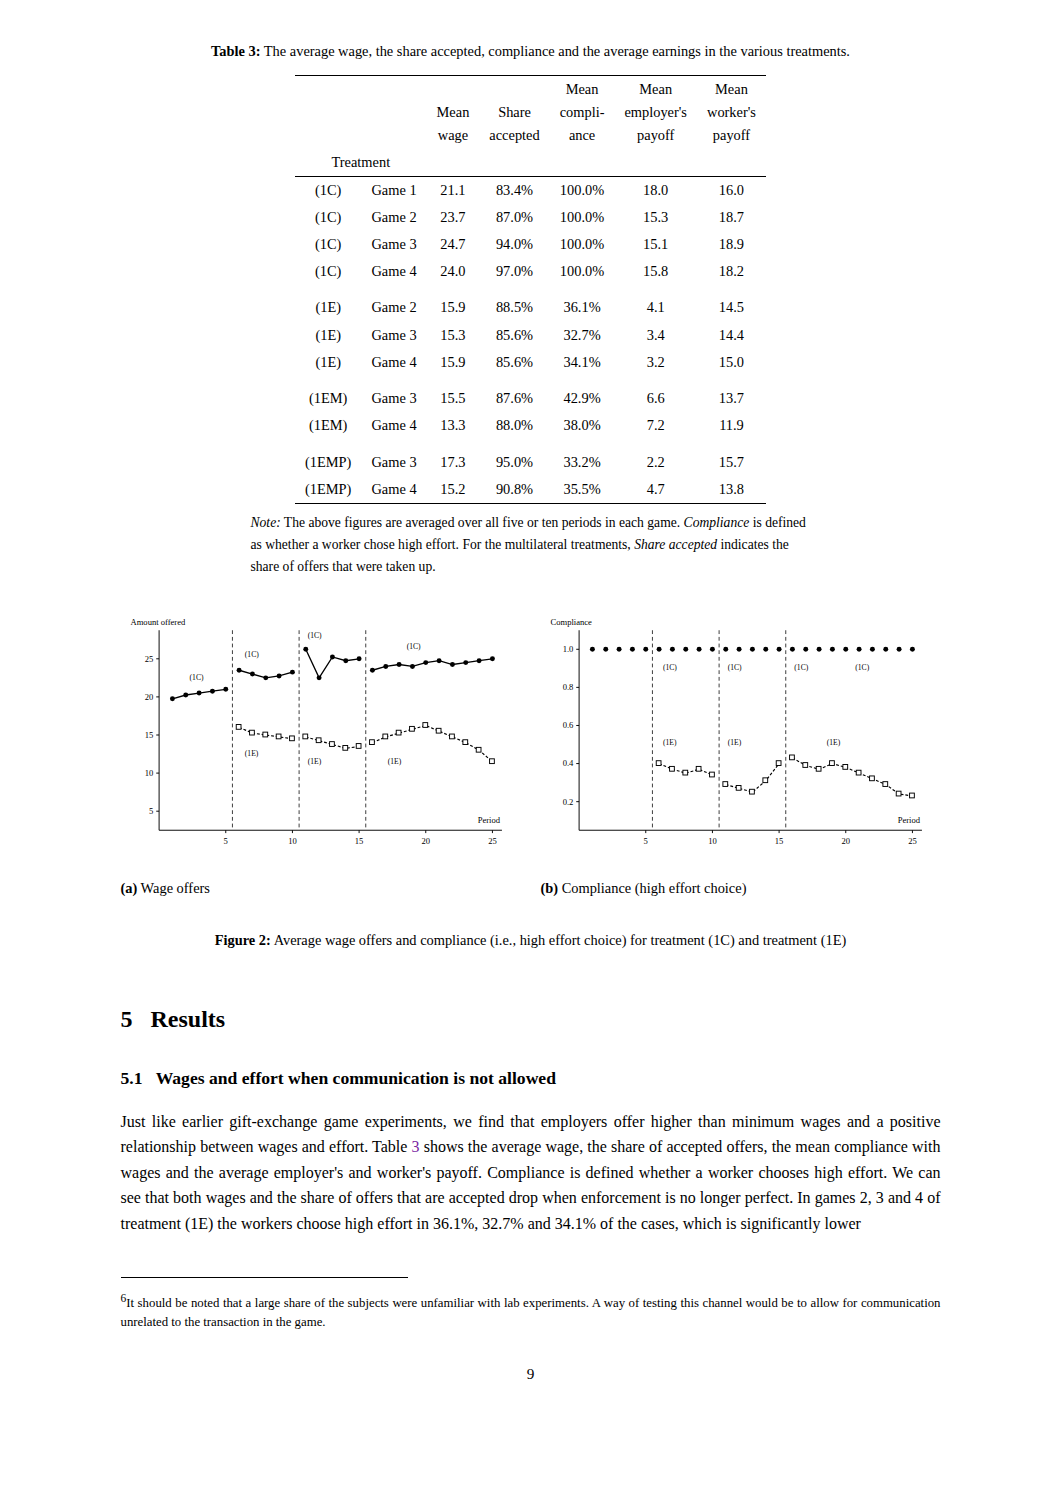Table 3: The average wage, the share accepted, compliance and the average earnings in the various treatments.
| | Mean wage | Share accepted | Mean compli- ance | Mean employer's payoff | Mean worker's payoff |
| --- | --- | --- | --- | --- | --- |
| Treatment | | | | | |
| (1C) | Game 1 | 21.1 | 83.4% | 100.0% | 18.0 | 16.0 |
| (1C) | Game 2 | 23.7 | 87.0% | 100.0% | 15.3 | 18.7 |
| (1C) | Game 3 | 24.7 | 94.0% | 100.0% | 15.1 | 18.9 |
| (1C) | Game 4 | 24.0 | 97.0% | 100.0% | 15.8 | 18.2 |
| (1E) | Game 2 | 15.9 | 88.5% | 36.1% | 4.1 | 14.5 |
| (1E) | Game 3 | 15.3 | 85.6% | 32.7% | 3.4 | 14.4 |
| (1E) | Game 4 | 15.9 | 85.6% | 34.1% | 3.2 | 15.0 |
| (1EM) | Game 3 | 15.5 | 87.6% | 42.9% | 6.6 | 13.7 |
| (1EM) | Game 4 | 13.3 | 88.0% | 38.0% | 7.2 | 11.9 |
| (1EMP) | Game 3 | 17.3 | 95.0% | 33.2% | 2.2 | 15.7 |
| (1EMP) | Game 4 | 15.2 | 90.8% | 35.5% | 4.7 | 13.8 |
Note: The above figures are averaged over all five or ten periods in each game. Compliance is defined as whether a worker chose high effort. For the multilateral treatments, Share accepted indicates the share of offers that were taken up.
Amount offered 5 10 15 20 25 5 10 15 20 25 Period (1C) (1C) (1C) (1C) (1E) (1E) (1E)
(a) Wage offers
Compliance 1.0 0.8 0.6 0.4 0.2 5 10 15 20 25 Period (1C) (1C) (1C) (1C) (1E) (1E) (1E)
(b) Compliance (high effort choice)
Figure 2: Average wage offers and compliance (i.e., high effort choice) for treatment (1C) and treatment (1E)
5 Results
5.1 Wages and effort when communication is not allowed
Just like earlier gift-exchange game experiments, we find that employers offer higher than minimum wages and a positive relationship between wages and effort. Table 3 shows the average wage, the share of accepted offers, the mean compliance with wages and the average employer's and worker's payoff. Compliance is defined whether a worker chooses high effort. We can see that both wages and the share of offers that are accepted drop when enforcement is no longer perfect. In games 2, 3 and 4 of treatment (1E) the workers choose high effort in 36.1%, 32.7% and 34.1% of the cases, which is significantly lower
6It should be noted that a large share of the subjects were unfamiliar with lab experiments. A way of testing this channel would be to allow for communication unrelated to the transaction in the game.
9